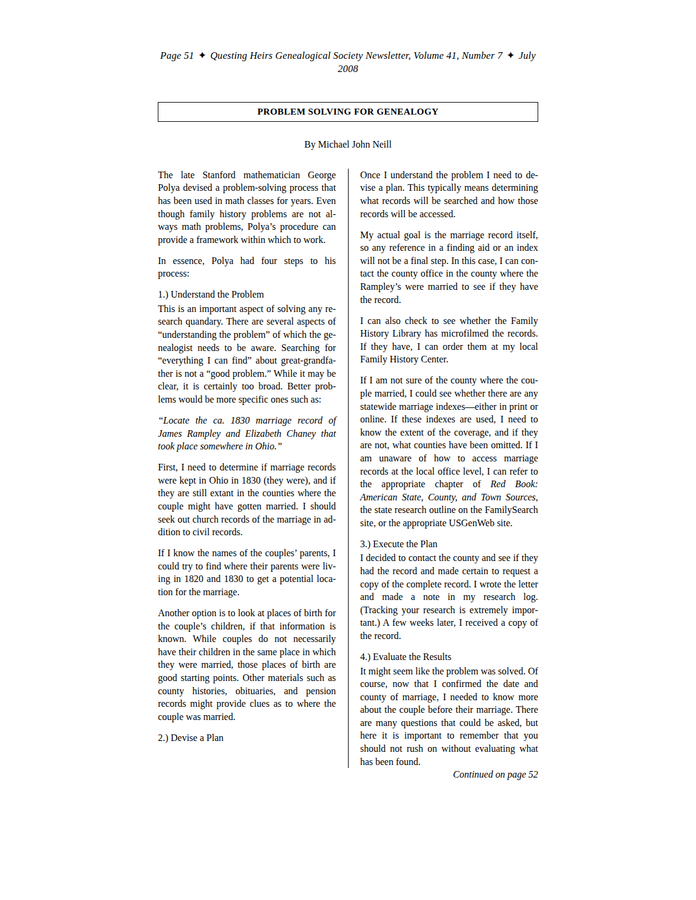Page 51 ✦ Questing Heirs Genealogical Society Newsletter, Volume 41, Number 7 ✦ July 2008
Problem Solving for Genealogy
By Michael John Neill
The late Stanford mathematician George Polya devised a problem-solving process that has been used in math classes for years. Even though family history problems are not always math problems, Polya’s procedure can provide a framework within which to work.
In essence, Polya had four steps to his process:
1.) Understand the Problem
This is an important aspect of solving any research quandary. There are several aspects of “understanding the problem” of which the genealogist needs to be aware. Searching for “everything I can find” about great-grandfather is not a “good problem.” While it may be clear, it is certainly too broad. Better problems would be more specific ones such as:
“Locate the ca. 1830 marriage record of James Rampley and Elizabeth Chaney that took place somewhere in Ohio.”
First, I need to determine if marriage records were kept in Ohio in 1830 (they were), and if they are still extant in the counties where the couple might have gotten married. I should seek out church records of the marriage in addition to civil records.
If I know the names of the couples’ parents, I could try to find where their parents were living in 1820 and 1830 to get a potential location for the marriage.
Another option is to look at places of birth for the couple’s children, if that information is known. While couples do not necessarily have their children in the same place in which they were married, those places of birth are good starting points. Other materials such as county histories, obituaries, and pension records might provide clues as to where the couple was married.
2.) Devise a Plan
Once I understand the problem I need to devise a plan. This typically means determining what records will be searched and how those records will be accessed.
My actual goal is the marriage record itself, so any reference in a finding aid or an index will not be a final step. In this case, I can contact the county office in the county where the Rampley’s were married to see if they have the record.
I can also check to see whether the Family History Library has microfilmed the records. If they have, I can order them at my local Family History Center.
If I am not sure of the county where the couple married, I could see whether there are any statewide marriage indexes—either in print or online. If these indexes are used, I need to know the extent of the coverage, and if they are not, what counties have been omitted. If I am unaware of how to access marriage records at the local office level, I can refer to the appropriate chapter of Red Book: American State, County, and Town Sources, the state research outline on the FamilySearch site, or the appropriate USGenWeb site.
3.) Execute the Plan
I decided to contact the county and see if they had the record and made certain to request a copy of the complete record. I wrote the letter and made a note in my research log. (Tracking your research is extremely important.) A few weeks later, I received a copy of the record.
4.) Evaluate the Results
It might seem like the problem was solved. Of course, now that I confirmed the date and county of marriage, I needed to know more about the couple before their marriage. There are many questions that could be asked, but here it is important to remember that you should not rush on without evaluating what has been found.
Continued on page 52